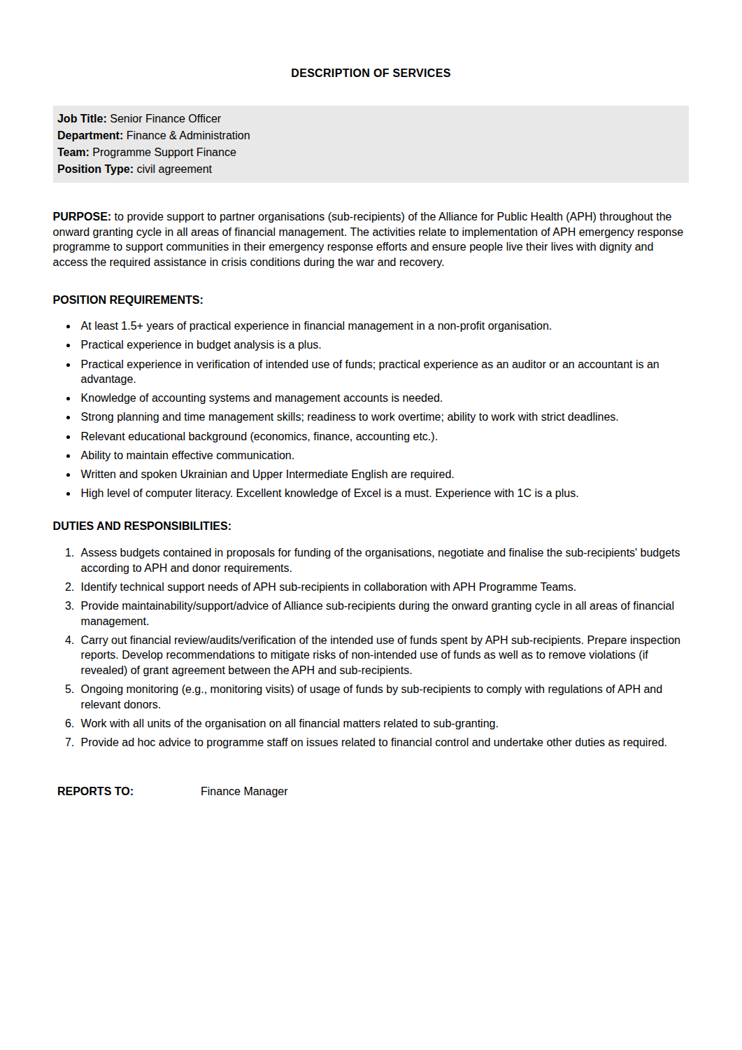DESCRIPTION OF SERVICES
Job Title: Senior Finance Officer
Department: Finance & Administration
Team: Programme Support Finance
Position Type: civil agreement
PURPOSE: to provide support to partner organisations (sub-recipients) of the Alliance for Public Health (APH) throughout the onward granting cycle in all areas of financial management. The activities relate to implementation of APH emergency response programme to support communities in their emergency response efforts and ensure people live their lives with dignity and access the required assistance in crisis conditions during the war and recovery.
POSITION REQUIREMENTS:
At least 1.5+ years of practical experience in financial management in a non-profit organisation.
Practical experience in budget analysis is a plus.
Practical experience in verification of intended use of funds; practical experience as an auditor or an accountant is an advantage.
Knowledge of accounting systems and management accounts is needed.
Strong planning and time management skills; readiness to work overtime; ability to work with strict deadlines.
Relevant educational background (economics, finance, accounting etc.).
Ability to maintain effective communication.
Written and spoken Ukrainian and Upper Intermediate English are required.
High level of computer literacy. Excellent knowledge of Excel is a must. Experience with 1C is a plus.
DUTIES AND RESPONSIBILITIES:
Assess budgets contained in proposals for funding of the organisations, negotiate and finalise the sub-recipients' budgets according to APH and donor requirements.
Identify technical support needs of APH sub-recipients in collaboration with APH Programme Teams.
Provide maintainability/support/advice of Alliance sub-recipients during the onward granting cycle in all areas of financial management.
Carry out financial review/audits/verification of the intended use of funds spent by APH sub-recipients. Prepare inspection reports. Develop recommendations to mitigate risks of non-intended use of funds as well as to remove violations (if revealed) of grant agreement between the APH and sub-recipients.
Ongoing monitoring (e.g., monitoring visits) of usage of funds by sub-recipients to comply with regulations of APH and relevant donors.
Work with all units of the organisation on all financial matters related to sub-granting.
Provide ad hoc advice to programme staff on issues related to financial control and undertake other duties as required.
REPORTS TO: Finance Manager